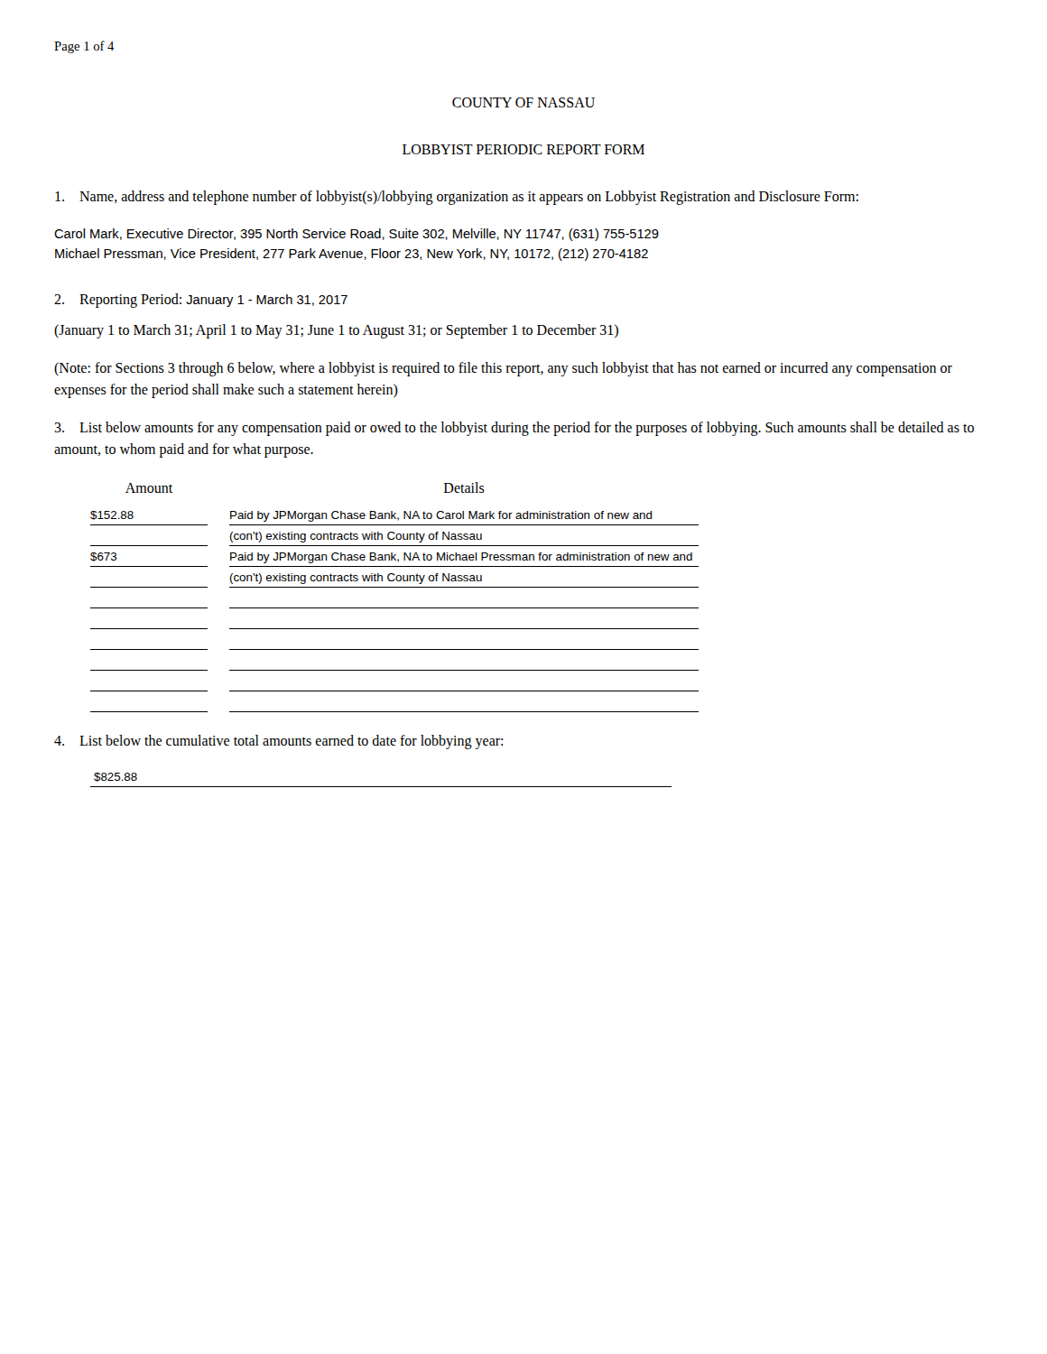Page 1 of 4
COUNTY OF NASSAU
LOBBYIST PERIODIC REPORT FORM
1. Name, address and telephone number of lobbyist(s)/lobbying organization as it appears on Lobbyist Registration and Disclosure Form:
Carol Mark, Executive Director, 395 North Service Road, Suite 302, Melville, NY 11747, (631) 755-5129
Michael Pressman, Vice President, 277 Park Avenue, Floor 23, New York, NY, 10172, (212) 270-4182
2. Reporting Period: January 1 - March 31, 2017
(January 1 to March 31; April 1 to May 31; June 1 to August 31; or September 1 to December 31)
(Note: for Sections 3 through 6 below, where a lobbyist is required to file this report, any such lobbyist that has not earned or incurred any compensation or expenses for the period shall make such a statement herein)
3. List below amounts for any compensation paid or owed to the lobbyist during the period for the purposes of lobbying. Such amounts shall be detailed as to amount, to whom paid and for what purpose.
| Amount | | Details |
| --- | --- | --- |
| $152.88 | | Paid by JPMorgan Chase Bank, NA to Carol Mark for administration of new and |
| | | (con't) existing contracts with County of Nassau |
| $673 | | Paid by JPMorgan Chase Bank, NA to Michael Pressman for administration of new and |
| | | (con't) existing contracts with County of Nassau |
4. List below the cumulative total amounts earned to date for lobbying year:
$825.88